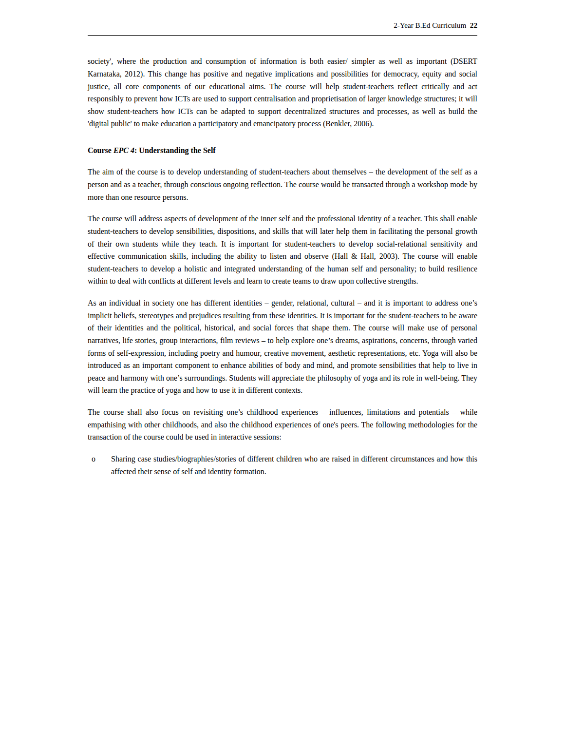2-Year B.Ed Curriculum 22
society', where the production and consumption of information is both easier/ simpler as well as important (DSERT Karnataka, 2012). This change has positive and negative implications and possibilities for democracy, equity and social justice, all core components of our educational aims. The course will help student-teachers reflect critically and act responsibly to prevent how ICTs are used to support centralisation and proprietisation of larger knowledge structures; it will show student-teachers how ICTs can be adapted to support decentralized structures and processes, as well as build the 'digital public' to make education a participatory and emancipatory process (Benkler, 2006).
Course EPC 4: Understanding the Self
The aim of the course is to develop understanding of student-teachers about themselves – the development of the self as a person and as a teacher, through conscious ongoing reflection. The course would be transacted through a workshop mode by more than one resource persons.
The course will address aspects of development of the inner self and the professional identity of a teacher. This shall enable student-teachers to develop sensibilities, dispositions, and skills that will later help them in facilitating the personal growth of their own students while they teach. It is important for student-teachers to develop social-relational sensitivity and effective communication skills, including the ability to listen and observe (Hall & Hall, 2003). The course will enable student-teachers to develop a holistic and integrated understanding of the human self and personality; to build resilience within to deal with conflicts at different levels and learn to create teams to draw upon collective strengths.
As an individual in society one has different identities – gender, relational, cultural – and it is important to address one’s implicit beliefs, stereotypes and prejudices resulting from these identities. It is important for the student-teachers to be aware of their identities and the political, historical, and social forces that shape them. The course will make use of personal narratives, life stories, group interactions, film reviews – to help explore one’s dreams, aspirations, concerns, through varied forms of self-expression, including poetry and humour, creative movement, aesthetic representations, etc. Yoga will also be introduced as an important component to enhance abilities of body and mind, and promote sensibilities that help to live in peace and harmony with one’s surroundings. Students will appreciate the philosophy of yoga and its role in well-being. They will learn the practice of yoga and how to use it in different contexts.
The course shall also focus on revisiting one’s childhood experiences – influences, limitations and potentials – while empathising with other childhoods, and also the childhood experiences of one's peers. The following methodologies for the transaction of the course could be used in interactive sessions:
Sharing case studies/biographies/stories of different children who are raised in different circumstances and how this affected their sense of self and identity formation.